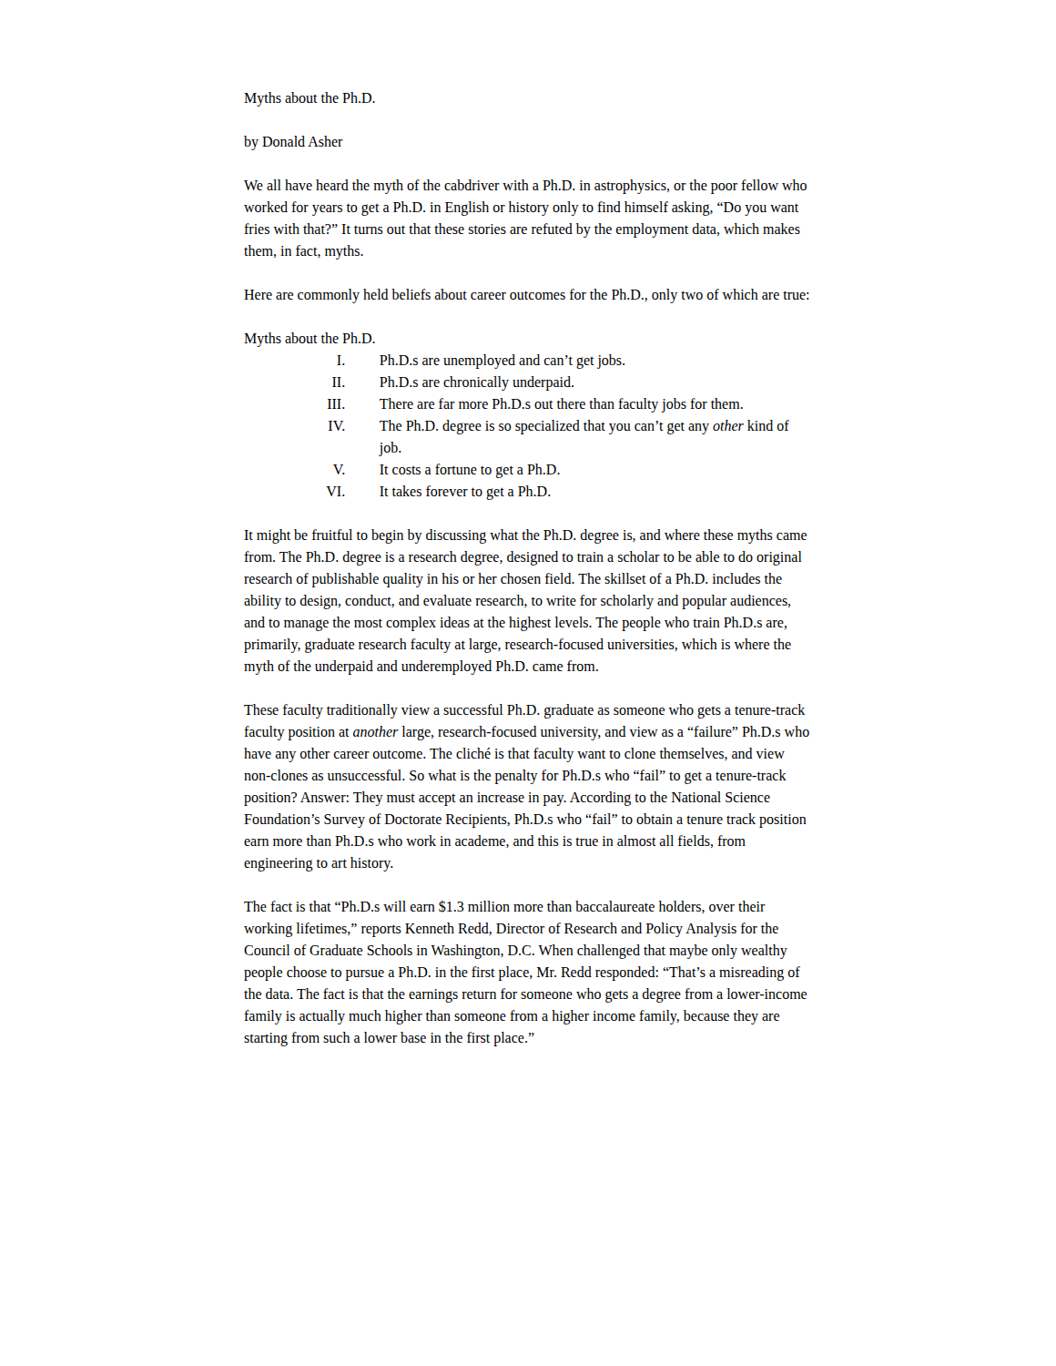Myths about the Ph.D.
by Donald Asher
We all have heard the myth of the cabdriver with a Ph.D. in astrophysics, or the poor fellow who worked for years to get a Ph.D. in English or history only to find himself asking, “Do you want fries with that?” It turns out that these stories are refuted by the employment data, which makes them, in fact, myths.
Here are commonly held beliefs about career outcomes for the Ph.D., only two of which are true:
Myths about the Ph.D.
Ph.D.s are unemployed and can’t get jobs.
Ph.D.s are chronically underpaid.
There are far more Ph.D.s out there than faculty jobs for them.
The Ph.D. degree is so specialized that you can’t get any other kind of job.
It costs a fortune to get a Ph.D.
It takes forever to get a Ph.D.
It might be fruitful to begin by discussing what the Ph.D. degree is, and where these myths came from. The Ph.D. degree is a research degree, designed to train a scholar to be able to do original research of publishable quality in his or her chosen field. The skillset of a Ph.D. includes the ability to design, conduct, and evaluate research, to write for scholarly and popular audiences, and to manage the most complex ideas at the highest levels. The people who train Ph.D.s are, primarily, graduate research faculty at large, research-focused universities, which is where the myth of the underpaid and underemployed Ph.D. came from.
These faculty traditionally view a successful Ph.D. graduate as someone who gets a tenure-track faculty position at another large, research-focused university, and view as a “failure” Ph.D.s who have any other career outcome. The cliché is that faculty want to clone themselves, and view non-clones as unsuccessful. So what is the penalty for Ph.D.s who “fail” to get a tenure-track position? Answer: They must accept an increase in pay. According to the National Science Foundation’s Survey of Doctorate Recipients, Ph.D.s who “fail” to obtain a tenure track position earn more than Ph.D.s who work in academe, and this is true in almost all fields, from engineering to art history.
The fact is that “Ph.D.s will earn $1.3 million more than baccalaureate holders, over their working lifetimes,” reports Kenneth Redd, Director of Research and Policy Analysis for the Council of Graduate Schools in Washington, D.C. When challenged that maybe only wealthy people choose to pursue a Ph.D. in the first place, Mr. Redd responded: “That’s a misreading of the data. The fact is that the earnings return for someone who gets a degree from a lower-income family is actually much higher than someone from a higher income family, because they are starting from such a lower base in the first place.”